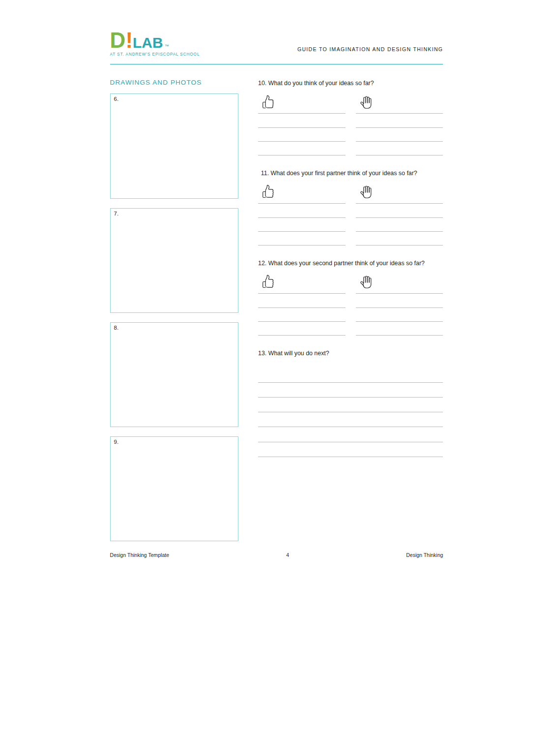D!LAB™
At St. Andrew’s Episcopal School
Guide to Imagination and Design Thinking
Drawings and Photos
6.
7.
8.
9.
10. What do you think of your ideas so far?
11. What does your first partner think of your ideas so far?
12. What does your second partner think of your ideas so far?
13. What will you do next?
Design Thinking Template
4
Design Thinking